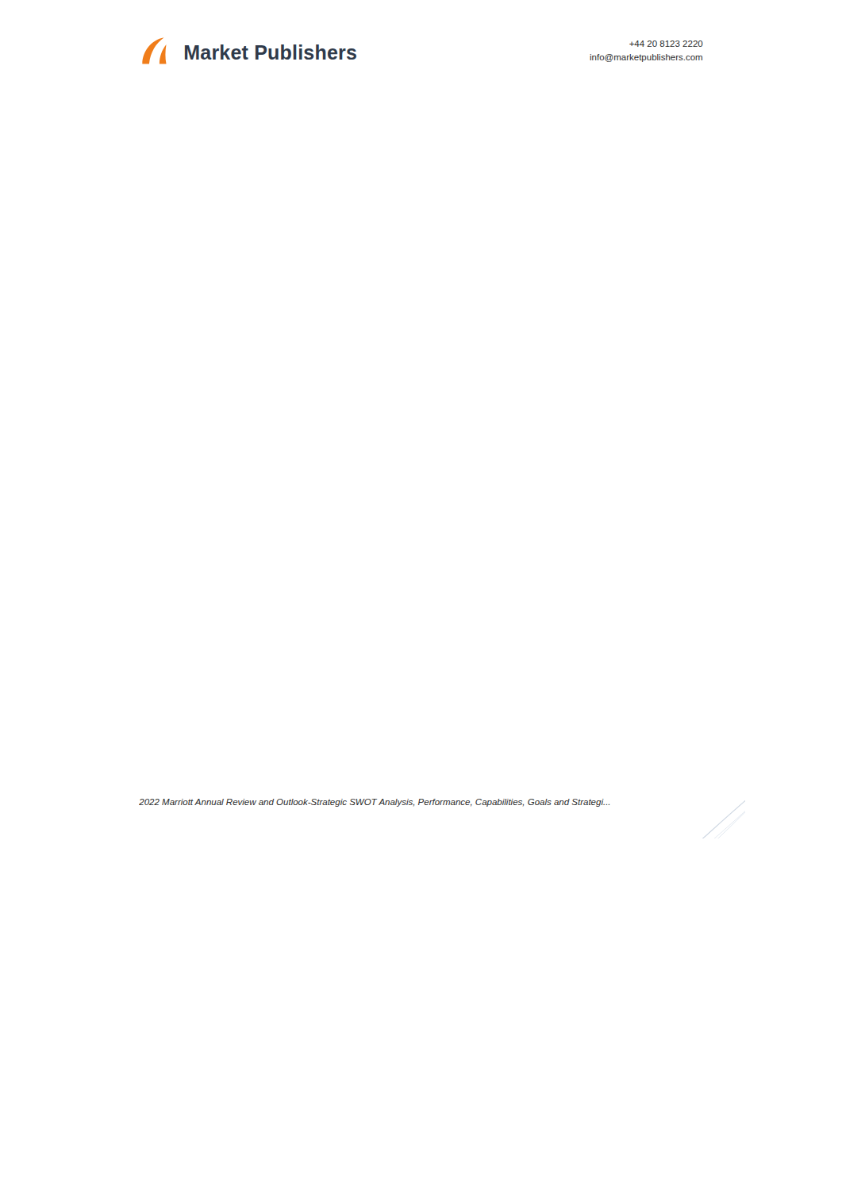Market Publishers
+44 20 8123 2220
info@marketpublishers.com
2022 Marriott Annual Review and Outlook-Strategic SWOT Analysis, Performance, Capabilities, Goals and Strategi...